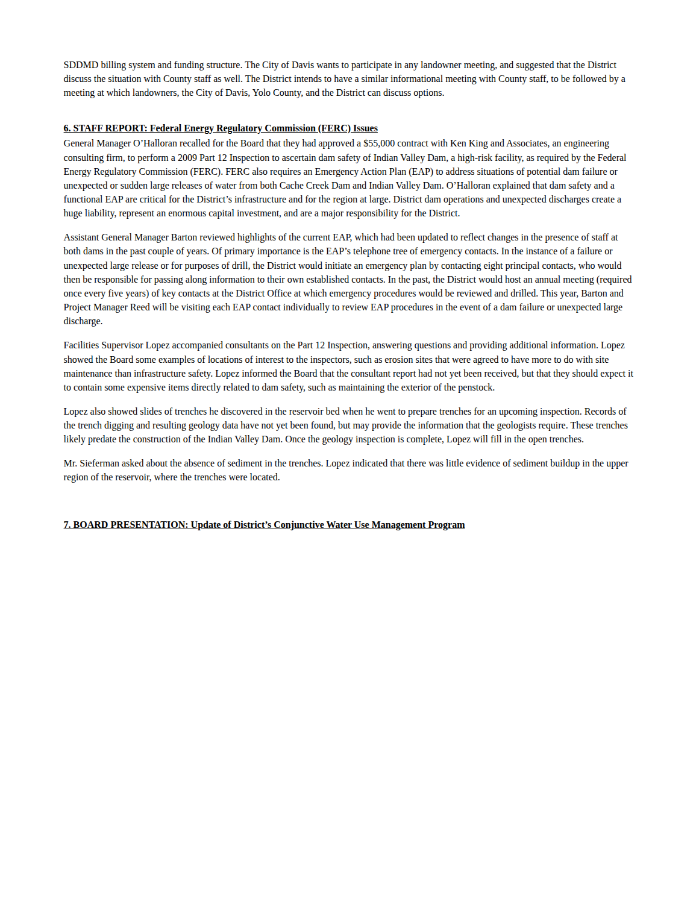SDDMD billing system and funding structure. The City of Davis wants to participate in any landowner meeting, and suggested that the District discuss the situation with County staff as well. The District intends to have a similar informational meeting with County staff, to be followed by a meeting at which landowners, the City of Davis, Yolo County, and the District can discuss options.
6. STAFF REPORT: Federal Energy Regulatory Commission (FERC) Issues
General Manager O’Halloran recalled for the Board that they had approved a $55,000 contract with Ken King and Associates, an engineering consulting firm, to perform a 2009 Part 12 Inspection to ascertain dam safety of Indian Valley Dam, a high-risk facility, as required by the Federal Energy Regulatory Commission (FERC). FERC also requires an Emergency Action Plan (EAP) to address situations of potential dam failure or unexpected or sudden large releases of water from both Cache Creek Dam and Indian Valley Dam. O’Halloran explained that dam safety and a functional EAP are critical for the District’s infrastructure and for the region at large. District dam operations and unexpected discharges create a huge liability, represent an enormous capital investment, and are a major responsibility for the District.
Assistant General Manager Barton reviewed highlights of the current EAP, which had been updated to reflect changes in the presence of staff at both dams in the past couple of years. Of primary importance is the EAP’s telephone tree of emergency contacts. In the instance of a failure or unexpected large release or for purposes of drill, the District would initiate an emergency plan by contacting eight principal contacts, who would then be responsible for passing along information to their own established contacts. In the past, the District would host an annual meeting (required once every five years) of key contacts at the District Office at which emergency procedures would be reviewed and drilled. This year, Barton and Project Manager Reed will be visiting each EAP contact individually to review EAP procedures in the event of a dam failure or unexpected large discharge.
Facilities Supervisor Lopez accompanied consultants on the Part 12 Inspection, answering questions and providing additional information. Lopez showed the Board some examples of locations of interest to the inspectors, such as erosion sites that were agreed to have more to do with site maintenance than infrastructure safety. Lopez informed the Board that the consultant report had not yet been received, but that they should expect it to contain some expensive items directly related to dam safety, such as maintaining the exterior of the penstock.
Lopez also showed slides of trenches he discovered in the reservoir bed when he went to prepare trenches for an upcoming inspection. Records of the trench digging and resulting geology data have not yet been found, but may provide the information that the geologists require. These trenches likely predate the construction of the Indian Valley Dam. Once the geology inspection is complete, Lopez will fill in the open trenches.
Mr. Sieferman asked about the absence of sediment in the trenches. Lopez indicated that there was little evidence of sediment buildup in the upper region of the reservoir, where the trenches were located.
7. BOARD PRESENTATION: Update of District’s Conjunctive Water Use Management Program